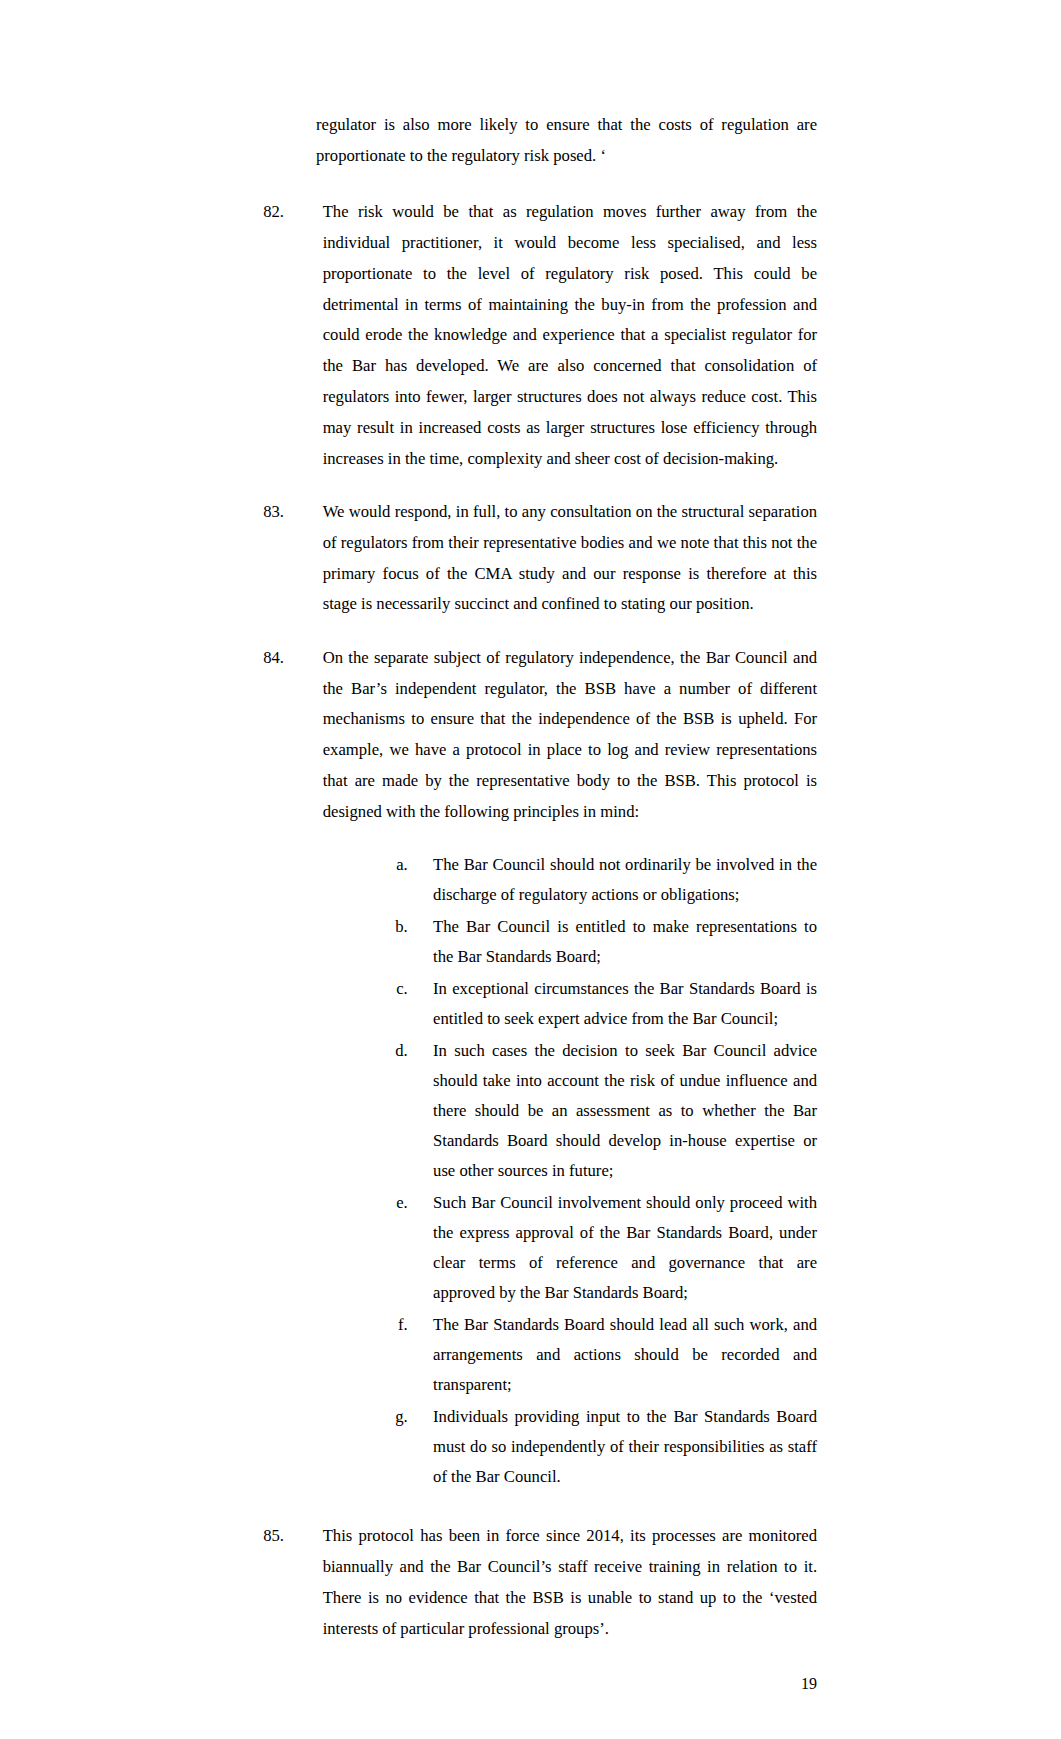regulator is also more likely to ensure that the costs of regulation are proportionate to the regulatory risk posed. ‘
82. The risk would be that as regulation moves further away from the individual practitioner, it would become less specialised, and less proportionate to the level of regulatory risk posed. This could be detrimental in terms of maintaining the buy-in from the profession and could erode the knowledge and experience that a specialist regulator for the Bar has developed. We are also concerned that consolidation of regulators into fewer, larger structures does not always reduce cost. This may result in increased costs as larger structures lose efficiency through increases in the time, complexity and sheer cost of decision-making.
83. We would respond, in full, to any consultation on the structural separation of regulators from their representative bodies and we note that this not the primary focus of the CMA study and our response is therefore at this stage is necessarily succinct and confined to stating our position.
84. On the separate subject of regulatory independence, the Bar Council and the Bar’s independent regulator, the BSB have a number of different mechanisms to ensure that the independence of the BSB is upheld. For example, we have a protocol in place to log and review representations that are made by the representative body to the BSB. This protocol is designed with the following principles in mind:
The Bar Council should not ordinarily be involved in the discharge of regulatory actions or obligations;
The Bar Council is entitled to make representations to the Bar Standards Board;
In exceptional circumstances the Bar Standards Board is entitled to seek expert advice from the Bar Council;
In such cases the decision to seek Bar Council advice should take into account the risk of undue influence and there should be an assessment as to whether the Bar Standards Board should develop in-house expertise or use other sources in future;
Such Bar Council involvement should only proceed with the express approval of the Bar Standards Board, under clear terms of reference and governance that are approved by the Bar Standards Board;
The Bar Standards Board should lead all such work, and arrangements and actions should be recorded and transparent;
Individuals providing input to the Bar Standards Board must do so independently of their responsibilities as staff of the Bar Council.
85. This protocol has been in force since 2014, its processes are monitored biannually and the Bar Council’s staff receive training in relation to it. There is no evidence that the BSB is unable to stand up to the ‘vested interests of particular professional groups’.
19